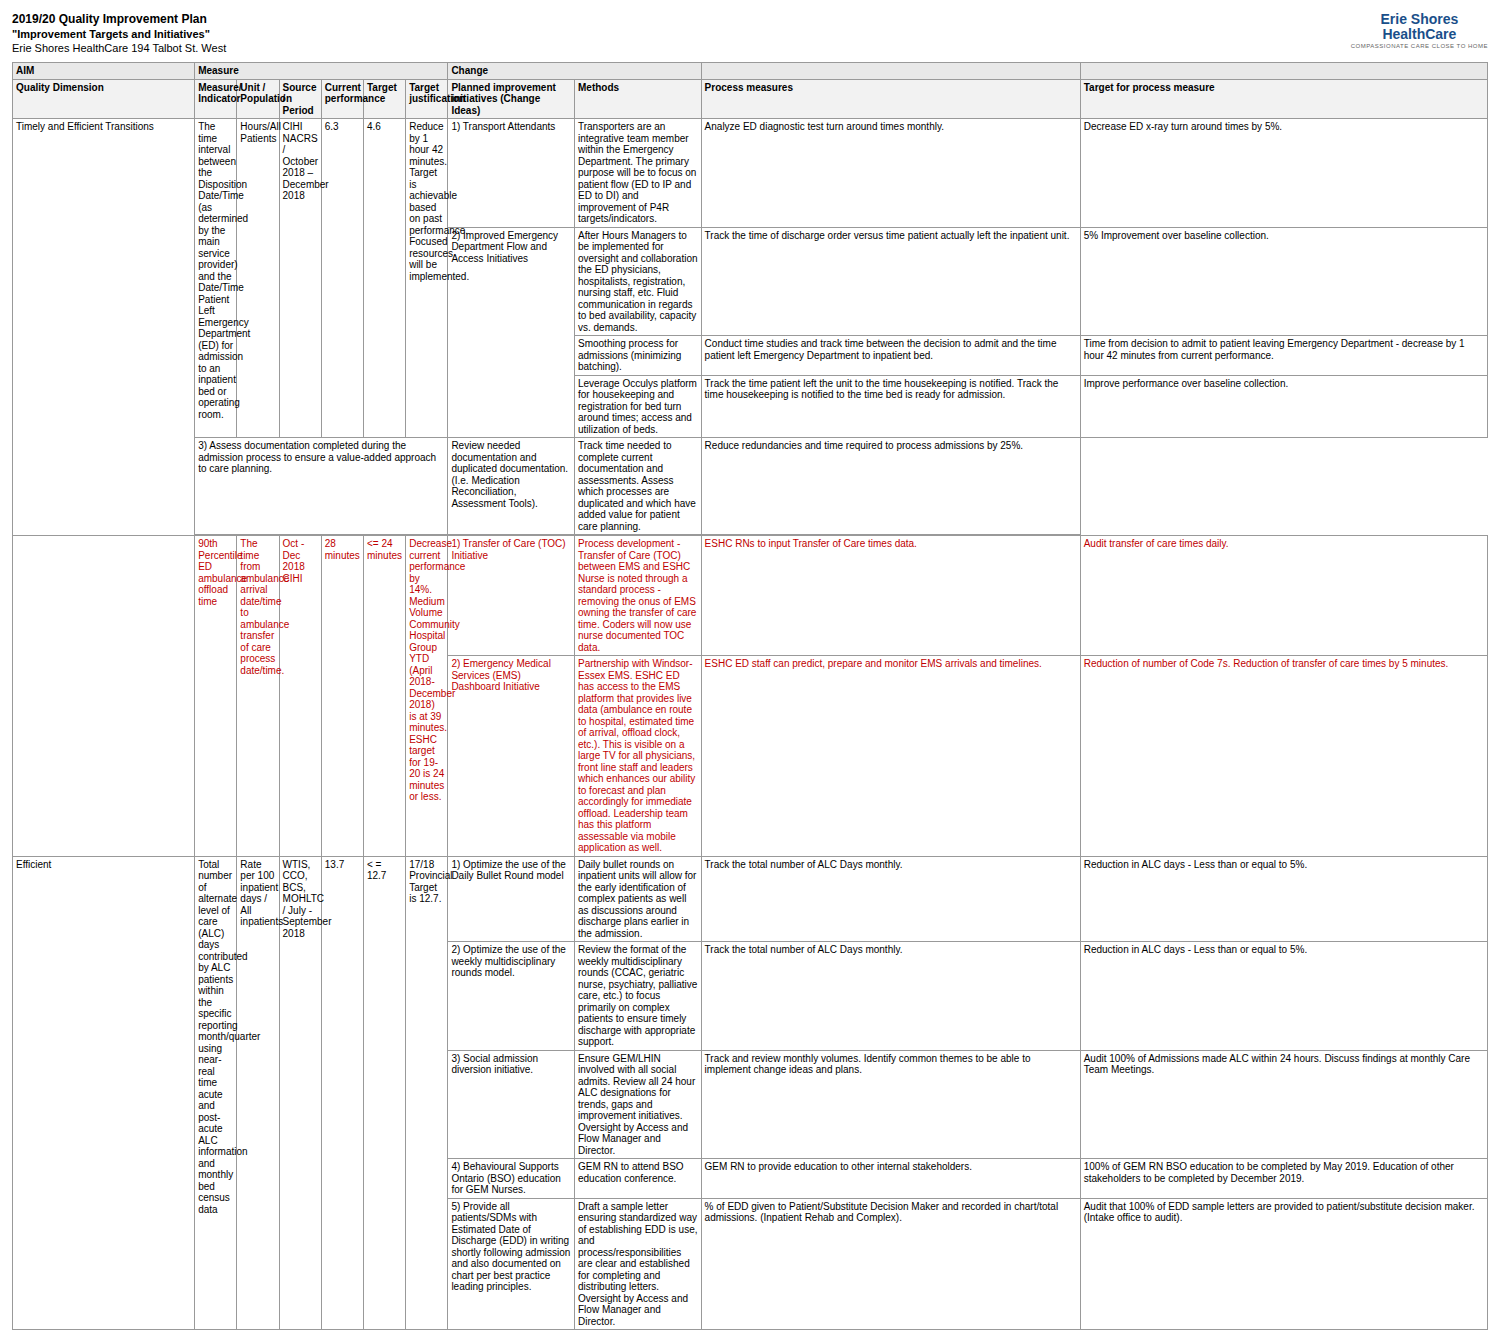Erie Shores
HealthCare
COMPASSIONATE CARE CLOSE TO HOME
2019/20 Quality Improvement Plan
"Improvement Targets and Initiatives"
Erie Shores HealthCare 194 Talbot St. West
| AIM | Measure | Change | | |
| --- | --- | --- | --- | --- |
| Quality Dimension | Measure/ Indicator | Unit / Population | Source / Period | Current performance | Target | Target justification | Planned improvement initiatives (Change Ideas) | Methods | Process measures | Target for process measure |
| Timely and Efficient Transitions | The time interval between the Disposition Date/Time (as determined by the main service provider) and the Date/Time Patient Left Emergency Department (ED) for admission to an inpatient bed or operating room. | Hours/All Patients | CIHI NACRS / October 2018 – December 2018 | 6.3 | 4.6 | Reduce by 1 hour 42 minutes. Target is achievable based on past performance. Focused resources will be implemented. | 1) Transport Attendants | Transporters are an integrative team member within the Emergency Department. The primary purpose will be to focus on patient flow (ED to IP and ED to DI) and improvement of P4R targets/indicators. | Analyze ED diagnostic test turn around times monthly. | Decrease ED x-ray turn around times by 5%. |
| 2) Improved Emergency Department Flow and Access Initiatives | After Hours Managers to be implemented for oversight and collaboration the ED physicians, hospitalists, registration, nursing staff, etc. Fluid communication in regards to bed availability, capacity vs. demands. | Track the time of discharge order versus time patient actually left the inpatient unit. | 5% Improvement over baseline collection. |
| Smoothing process for admissions (minimizing batching). | Conduct time studies and track time between the decision to admit and the time patient left Emergency Department to inpatient bed. | Time from decision to admit to patient leaving Emergency Department - decrease by 1 hour 42 minutes from current performance. |
| Leverage Occulys platform for housekeeping and registration for bed turn around times; access and utilization of beds. | Track the time patient left the unit to the time housekeeping is notified. Track the time housekeeping is notified to the time bed is ready for admission. | Improve performance over baseline collection. |
| 3) Assess documentation completed during the admission process to ensure a value-added approach to care planning. | Review needed documentation and duplicated documentation. (I.e. Medication Reconciliation, Assessment Tools). | Track time needed to complete current documentation and assessments. Assess which processes are duplicated and which have added value for patient care planning. | Reduce redundancies and time required to process admissions by 25%. |
| | 90th Percentile ED ambulance offload time | The time from ambulance arrival date/time to ambulance transfer of care process date/time. | Oct - Dec 2018 CIHI | 28 minutes | <= 24 minutes | Decrease current performance by 14%. Medium Volume Community Hospital Group YTD (April 2018-December 2018) is at 39 minutes. ESHC target for 19-20 is 24 minutes or less. | 1) Transfer of Care (TOC) Initiative | Process development - Transfer of Care (TOC) between EMS and ESHC Nurse is noted through a standard process - removing the onus of EMS owning the transfer of care time. Coders will now use nurse documented TOC data. | ESHC RNs to input Transfer of Care times data. | Audit transfer of care times daily. |
| 2) Emergency Medical Services (EMS) Dashboard Initiative | Partnership with Windsor-Essex EMS. ESHC ED has access to the EMS platform that provides live data (ambulance en route to hospital, estimated time of arrival, offload clock, etc.). This is visible on a large TV for all physicians, front line staff and leaders which enhances our ability to forecast and plan accordingly for immediate offload. Leadership team has this platform assessable via mobile application as well. | ESHC ED staff can predict, prepare and monitor EMS arrivals and timelines. | Reduction of number of Code 7s. Reduction of transfer of care times by 5 minutes. |
| Efficient | Total number of alternate level of care (ALC) days contributed by ALC patients within the specific reporting month/quarter using near-real time acute and post-acute ALC information and monthly bed census data | Rate per 100 inpatient days / All inpatients | WTIS, CCO, BCS, MOHLTC / July - September 2018 | 13.7 | < = 12.7 | 17/18 Provincial Target is 12.7. | 1) Optimize the use of the Daily Bullet Round model | Daily bullet rounds on inpatient units will allow for the early identification of complex patients as well as discussions around discharge plans earlier in the admission. | Track the total number of ALC Days monthly. | Reduction in ALC days - Less than or equal to 5%. |
| 2) Optimize the use of the weekly multidisciplinary rounds model. | Review the format of the weekly multidisciplinary rounds (CCAC, geriatric nurse, psychiatry, palliative care, etc.) to focus primarily on complex patients to ensure timely discharge with appropriate support. | Track the total number of ALC Days monthly. | Reduction in ALC days - Less than or equal to 5%. |
| 3) Social admission diversion initiative. | Ensure GEM/LHIN involved with all social admits. Review all 24 hour ALC designations for trends, gaps and improvement initiatives. Oversight by Access and Flow Manager and Director. | Track and review monthly volumes. Identify common themes to be able to implement change ideas and plans. | Audit 100% of Admissions made ALC within 24 hours. Discuss findings at monthly Care Team Meetings. |
| 4) Behavioural Supports Ontario (BSO) education for GEM Nurses. | GEM RN to attend BSO education conference. | GEM RN to provide education to other internal stakeholders. | 100% of GEM RN BSO education to be completed by May 2019. Education of other stakeholders to be completed by December 2019. |
| 5) Provide all patients/SDMs with Estimated Date of Discharge (EDD) in writing shortly following admission and also documented on chart per best practice leading principles. | Draft a sample letter ensuring standardized way of establishing EDD is use, and process/responsibilities are clear and established for completing and distributing letters. Oversight by Access and Flow Manager and Director. | % of EDD given to Patient/Substitute Decision Maker and recorded in chart/total admissions. (Inpatient Rehab and Complex). | Audit that 100% of EDD sample letters are provided to patient/substitute decision maker. (Intake office to audit). |